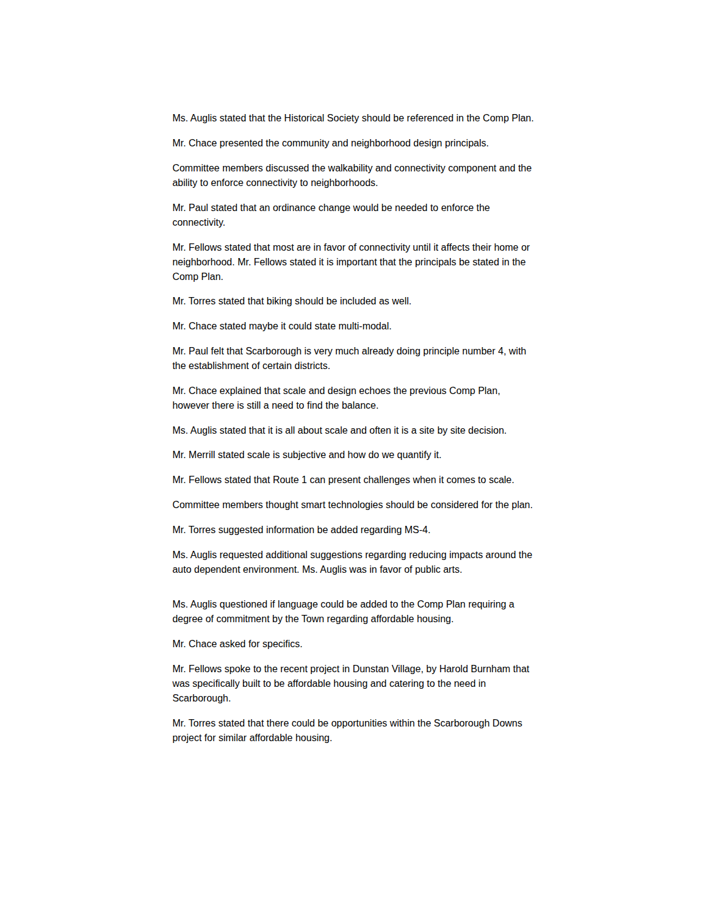Ms. Auglis stated that the Historical Society should be referenced in the Comp Plan.
Mr. Chace presented the community and neighborhood design principals.
Committee members discussed the walkability and connectivity component and the ability to enforce connectivity to neighborhoods.
Mr. Paul stated that an ordinance change would be needed to enforce the connectivity.
Mr. Fellows stated that most are in favor of connectivity until it affects their home or neighborhood. Mr. Fellows stated it is important that the principals be stated in the Comp Plan.
Mr. Torres stated that biking should be included as well.
Mr. Chace stated maybe it could state multi-modal.
Mr. Paul felt that Scarborough is very much already doing principle number 4, with the establishment of certain districts.
Mr. Chace explained that scale and design echoes the previous Comp Plan, however there is still a need to find the balance.
Ms. Auglis stated that it is all about scale and often it is a site by site decision.
Mr. Merrill stated scale is subjective and how do we quantify it.
Mr. Fellows stated that Route 1 can present challenges when it comes to scale.
Committee members thought smart technologies should be considered for the plan.
Mr. Torres suggested information be added regarding MS-4.
Ms. Auglis requested additional suggestions regarding reducing impacts around the auto dependent environment. Ms. Auglis was in favor of public arts.
Ms. Auglis questioned if language could be added to the Comp Plan requiring a degree of commitment by the Town regarding affordable housing.
Mr. Chace asked for specifics.
Mr. Fellows spoke to the recent project in Dunstan Village, by Harold Burnham that was specifically built to be affordable housing and catering to the need in Scarborough.
Mr. Torres stated that there could be opportunities within the Scarborough Downs project for similar affordable housing.